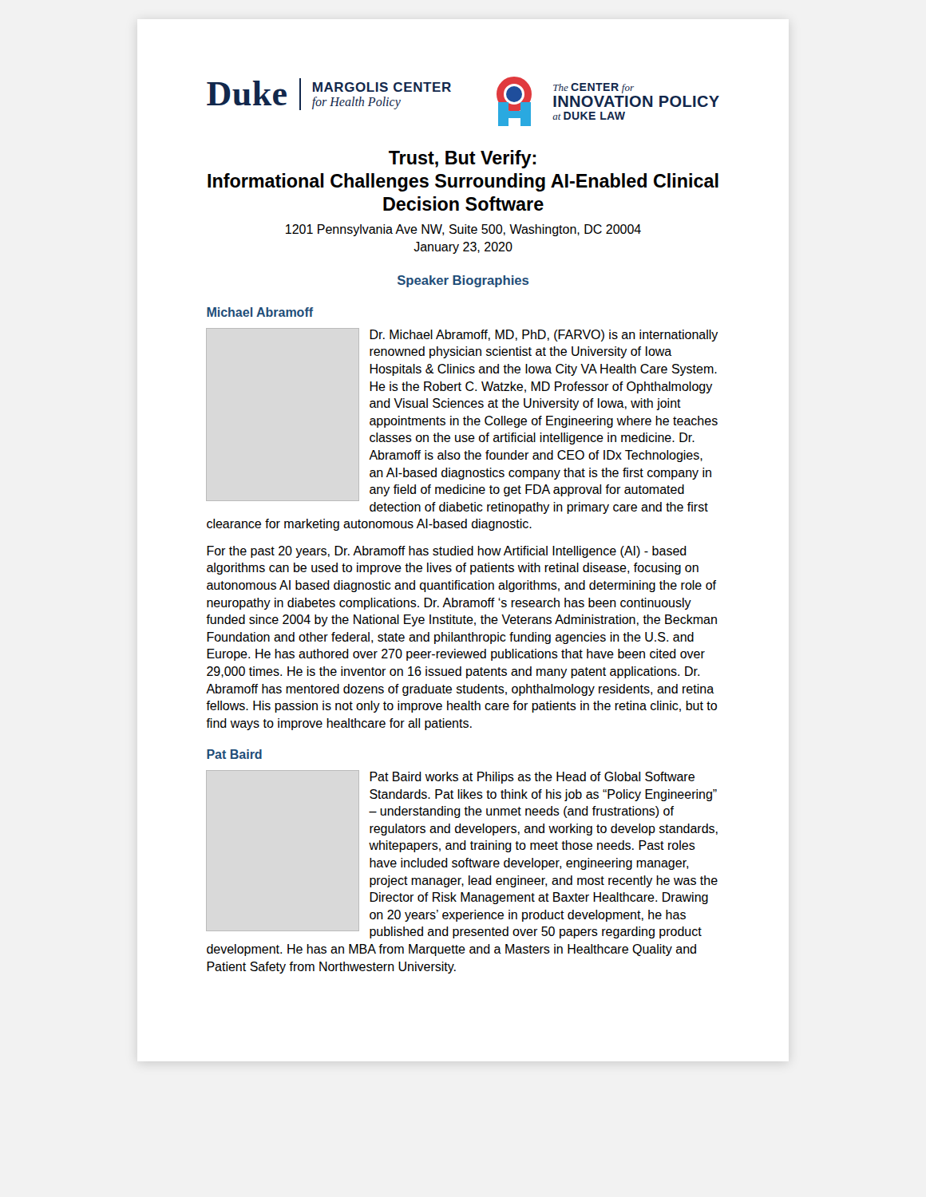Duke Margolis Center for Health Policy
The Center for
Innovation Policy
at Duke Law
Trust, But Verify:
Informational Challenges Surrounding AI-Enabled Clinical Decision Software
1201 Pennsylvania Ave NW, Suite 500, Washington, DC 20004 January 23, 2020
Speaker Biographies
Michael Abramoff
Dr. Michael Abramoff, MD, PhD, (FARVO) is an internationally renowned physician scientist at the University of Iowa Hospitals & Clinics and the Iowa City VA Health Care System. He is the Robert C. Watzke, MD Professor of Ophthalmology and Visual Sciences at the University of Iowa, with joint appointments in the College of Engineering where he teaches classes on the use of artificial intelligence in medicine. Dr. Abramoff is also the founder and CEO of IDx Technologies, an AI-based diagnostics company that is the first company in any field of medicine to get FDA approval for automated detection of diabetic retinopathy in primary care and the first clearance for marketing autonomous AI-based diagnostic.
For the past 20 years, Dr. Abramoff has studied how Artificial Intelligence (AI) - based algorithms can be used to improve the lives of patients with retinal disease, focusing on autonomous AI based diagnostic and quantification algorithms, and determining the role of neuropathy in diabetes complications. Dr. Abramoff ‘s research has been continuously funded since 2004 by the National Eye Institute, the Veterans Administration, the Beckman Foundation and other federal, state and philanthropic funding agencies in the U.S. and Europe. He has authored over 270 peer-reviewed publications that have been cited over 29,000 times. He is the inventor on 16 issued patents and many patent applications. Dr. Abramoff has mentored dozens of graduate students, ophthalmology residents, and retina fellows. His passion is not only to improve health care for patients in the retina clinic, but to find ways to improve healthcare for all patients.
Pat Baird
Pat Baird works at Philips as the Head of Global Software Standards. Pat likes to think of his job as “Policy Engineering” – understanding the unmet needs (and frustrations) of regulators and developers, and working to develop standards, whitepapers, and training to meet those needs. Past roles have included software developer, engineering manager, project manager, lead engineer, and most recently he was the Director of Risk Management at Baxter Healthcare. Drawing on 20 years’ experience in product development, he has published and presented over 50 papers regarding product development. He has an MBA from Marquette and a Masters in Healthcare Quality and Patient Safety from Northwestern University.